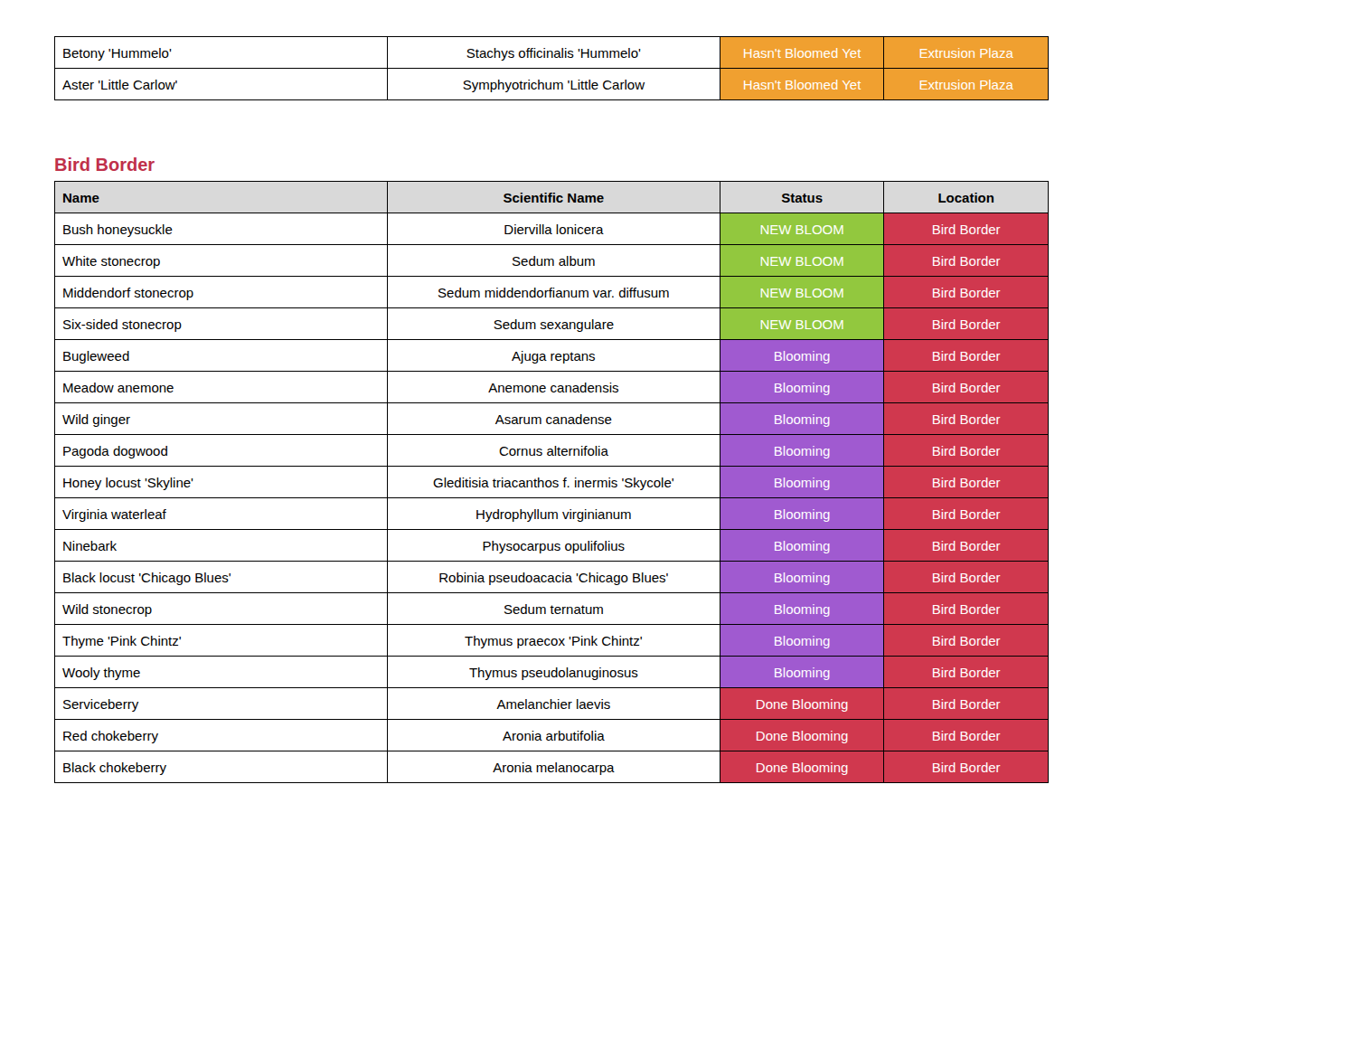| Betony 'Hummelo' | Stachys officinalis 'Hummelo' | Hasn't Bloomed Yet | Extrusion Plaza |
| Aster 'Little Carlow' | Symphyotrichum 'Little Carlow | Hasn't Bloomed Yet | Extrusion Plaza |
Bird Border
| Name | Scientific Name | Status | Location |
| Bush honeysuckle | Diervilla lonicera | NEW BLOOM | Bird Border |
| White stonecrop | Sedum album | NEW BLOOM | Bird Border |
| Middendorf stonecrop | Sedum middendorfianum var. diffusum | NEW BLOOM | Bird Border |
| Six-sided stonecrop | Sedum sexangulare | NEW BLOOM | Bird Border |
| Bugleweed | Ajuga reptans | Blooming | Bird Border |
| Meadow anemone | Anemone canadensis | Blooming | Bird Border |
| Wild ginger | Asarum canadense | Blooming | Bird Border |
| Pagoda dogwood | Cornus alternifolia | Blooming | Bird Border |
| Honey locust 'Skyline' | Gleditisia triacanthos f. inermis 'Skycole' | Blooming | Bird Border |
| Virginia waterleaf | Hydrophyllum virginianum | Blooming | Bird Border |
| Ninebark | Physocarpus opulifolius | Blooming | Bird Border |
| Black locust 'Chicago Blues' | Robinia pseudoacacia 'Chicago Blues' | Blooming | Bird Border |
| Wild stonecrop | Sedum ternatum | Blooming | Bird Border |
| Thyme 'Pink Chintz' | Thymus praecox 'Pink Chintz' | Blooming | Bird Border |
| Wooly thyme | Thymus pseudolanuginosus | Blooming | Bird Border |
| Serviceberry | Amelanchier laevis | Done Blooming | Bird Border |
| Red chokeberry | Aronia arbutifolia | Done Blooming | Bird Border |
| Black chokeberry | Aronia melanocarpa | Done Blooming | Bird Border |